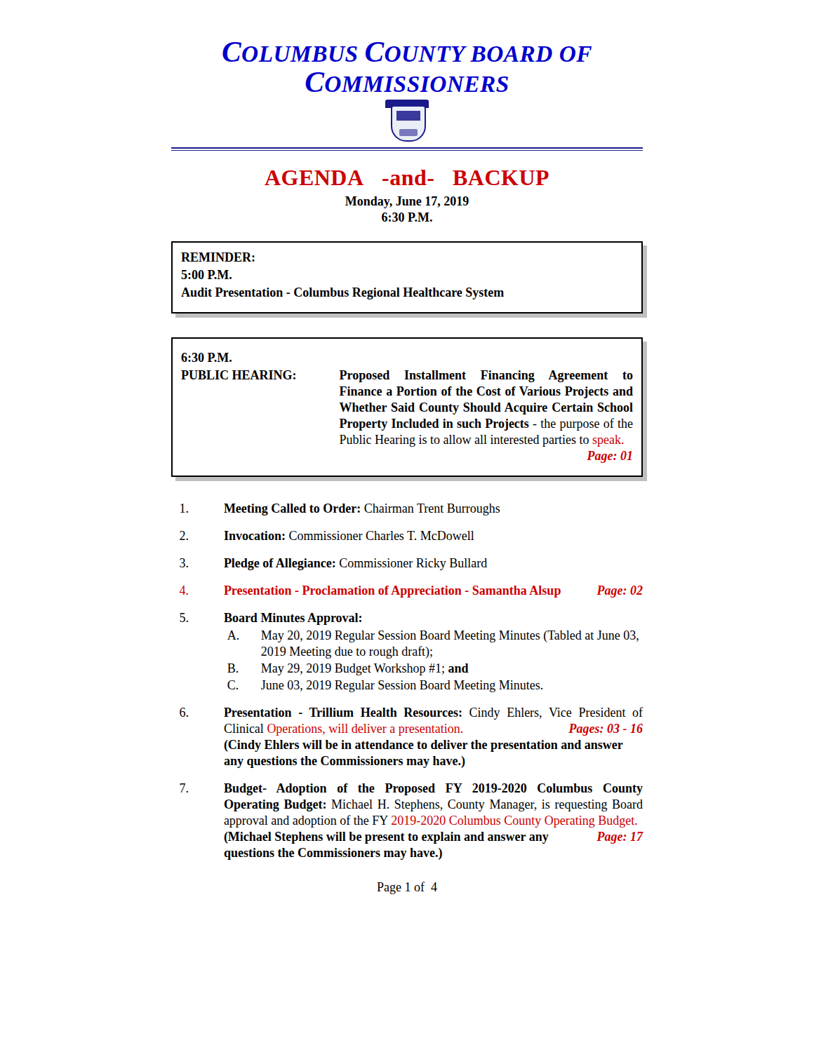COLUMBUS COUNTY BOARD OF COMMISSIONERS
AGENDA -and- BACKUP
Monday, June 17, 2019
6:30 P.M.
REMINDER:
5:00 P.M.
Audit Presentation - Columbus Regional Healthcare System
6:30 P.M.
PUBLIC HEARING:
Proposed Installment Financing Agreement to Finance a Portion of the Cost of Various Projects and Whether Said County Should Acquire Certain School Property Included in such Projects - the purpose of the Public Hearing is to allow all interested parties to speak. Page: 01
1. Meeting Called to Order: Chairman Trent Burroughs
2. Invocation: Commissioner Charles T. McDowell
3. Pledge of Allegiance: Commissioner Ricky Bullard
4. Presentation - Proclamation of Appreciation - Samantha Alsup Page: 02
5. Board Minutes Approval:
A. May 20, 2019 Regular Session Board Meeting Minutes (Tabled at June 03, 2019 Meeting due to rough draft);
B. May 29, 2019 Budget Workshop #1; and
C. June 03, 2019 Regular Session Board Meeting Minutes.
6.
Presentation - Trillium Health Resources: Cindy Ehlers, Vice President of Clinical Operations, will deliver a presentation. Pages: 03 - 16
(Cindy Ehlers will be in attendance to deliver the presentation and answer any questions the Commissioners may have.)
7.
Budget- Adoption of the Proposed FY 2019-2020 Columbus County Operating Budget: Michael H. Stephens, County Manager, is requesting Board approval and adoption of the FY 2019-2020 Columbus County Operating Budget. Page: 17
(Michael Stephens will be present to explain and answer any questions the Commissioners may have.)
Page 1 of 4